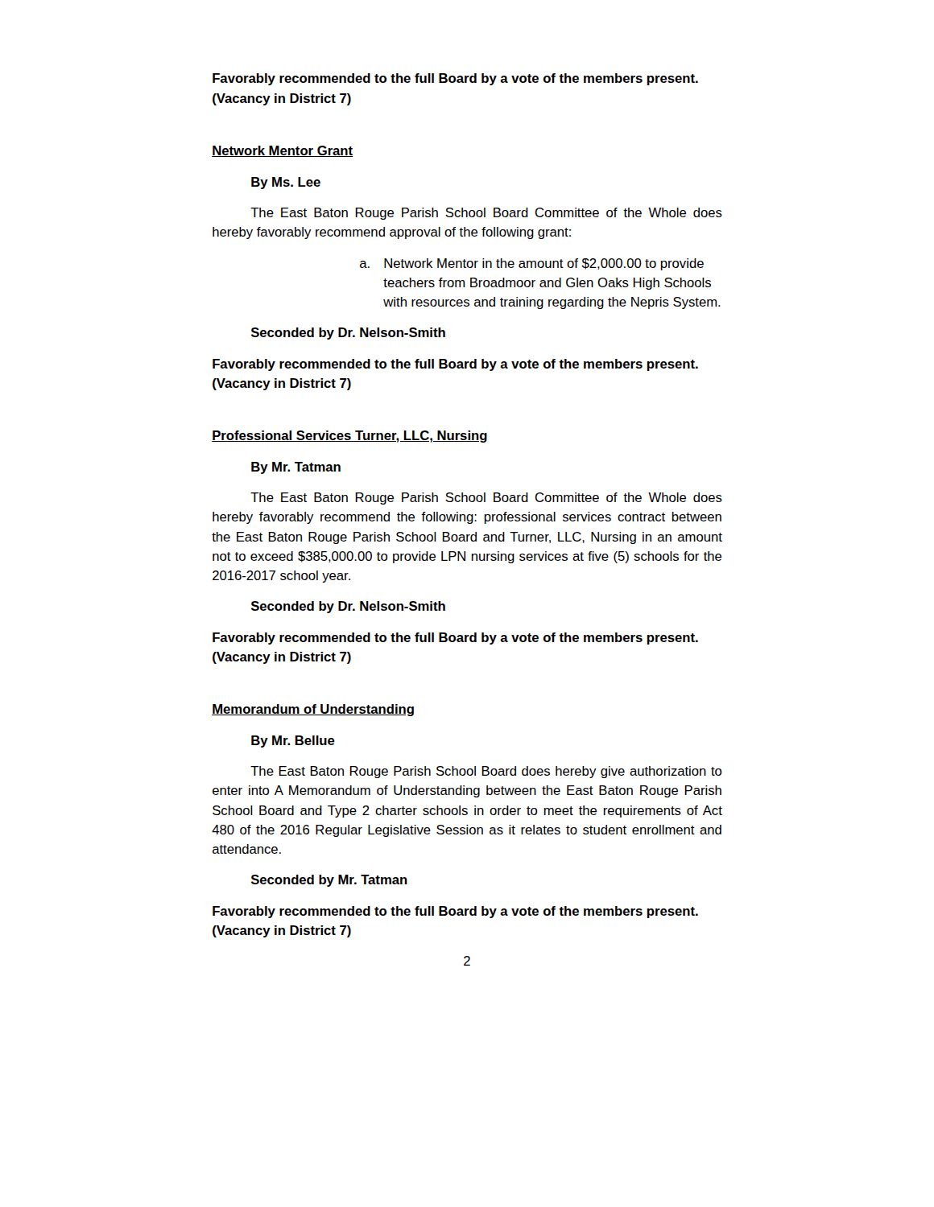Favorably recommended to the full Board by a vote of the members present. (Vacancy in District 7)
Network Mentor Grant
By Ms. Lee
The East Baton Rouge Parish School Board Committee of the Whole does hereby favorably recommend approval of the following grant:
Network Mentor in the amount of $2,000.00 to provide teachers from Broadmoor and Glen Oaks High Schools with resources and training regarding the Nepris System.
Seconded by Dr. Nelson-Smith
Favorably recommended to the full Board by a vote of the members present. (Vacancy in District 7)
Professional Services Turner, LLC, Nursing
By Mr. Tatman
The East Baton Rouge Parish School Board Committee of the Whole does hereby favorably recommend the following: professional services contract between the East Baton Rouge Parish School Board and Turner, LLC, Nursing in an amount not to exceed $385,000.00 to provide LPN nursing services at five (5) schools for the 2016-2017 school year.
Seconded by Dr. Nelson-Smith
Favorably recommended to the full Board by a vote of the members present. (Vacancy in District 7)
Memorandum of Understanding
By Mr. Bellue
The East Baton Rouge Parish School Board does hereby give authorization to enter into A Memorandum of Understanding between the East Baton Rouge Parish School Board and Type 2 charter schools in order to meet the requirements of Act 480 of the 2016 Regular Legislative Session as it relates to student enrollment and attendance.
Seconded by Mr. Tatman
Favorably recommended to the full Board by a vote of the members present. (Vacancy in District 7)
2